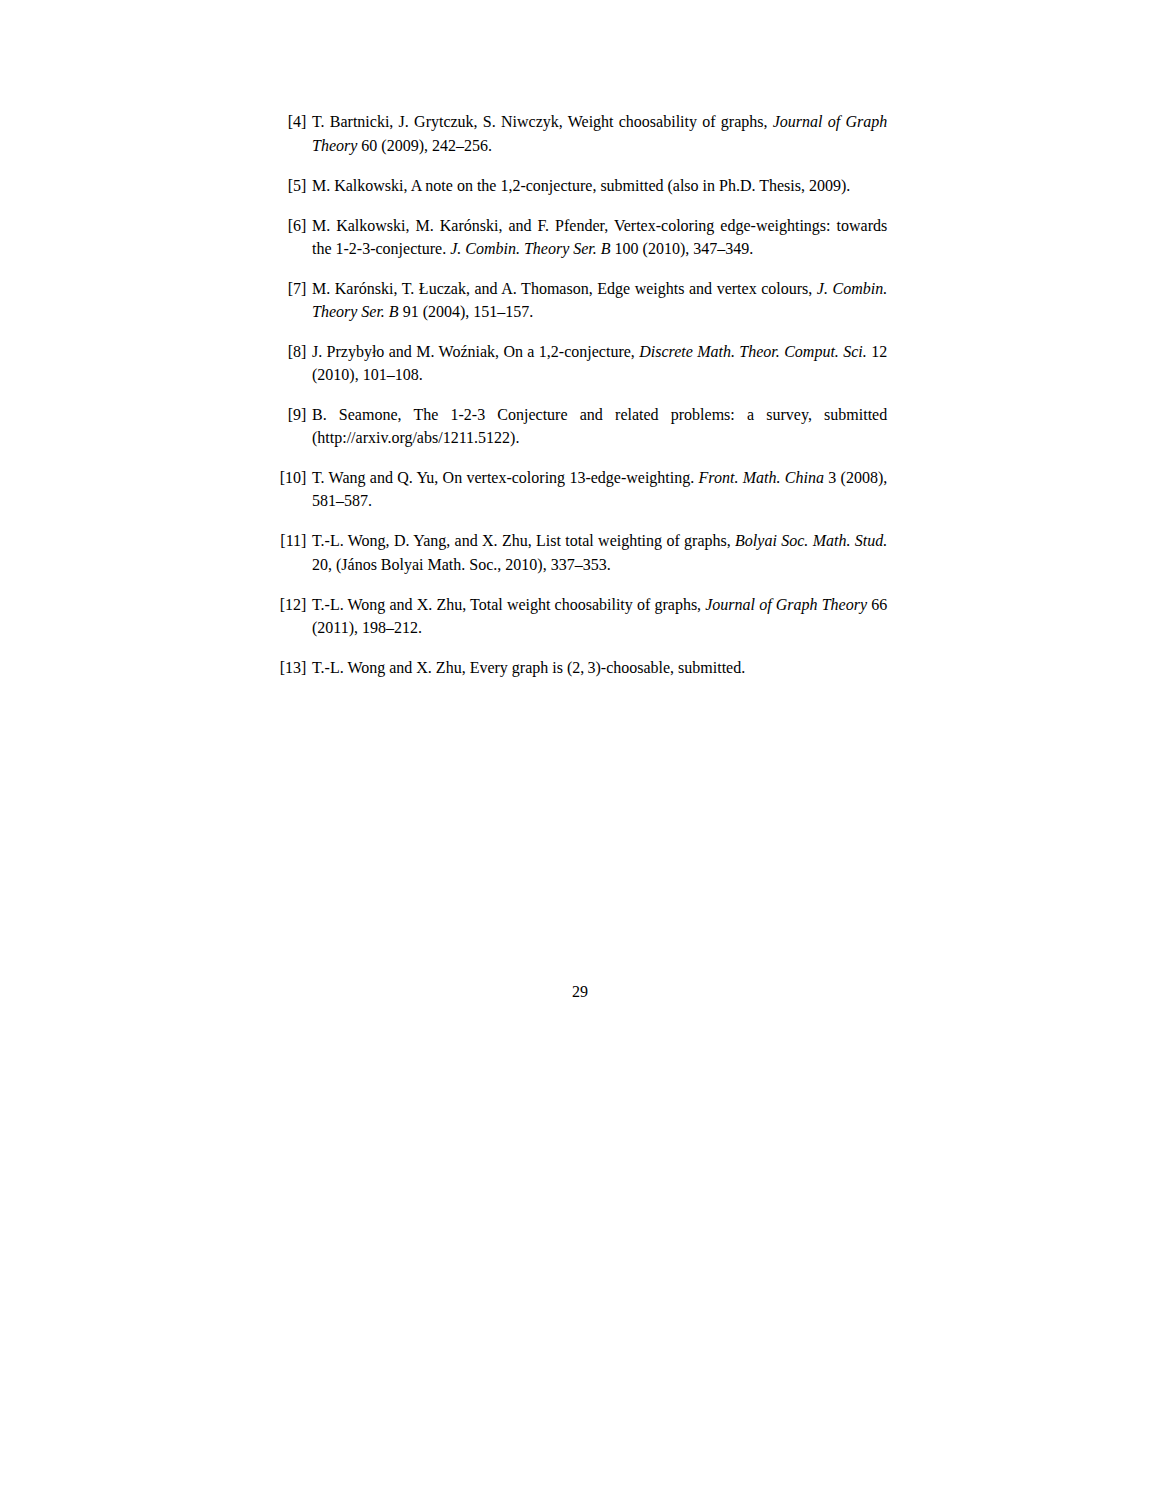[4] T. Bartnicki, J. Grytczuk, S. Niwczyk, Weight choosability of graphs, Journal of Graph Theory 60 (2009), 242–256.
[5] M. Kalkowski, A note on the 1,2-conjecture, submitted (also in Ph.D. Thesis, 2009).
[6] M. Kalkowski, M. Karónski, and F. Pfender, Vertex-coloring edge-weightings: towards the 1-2-3-conjecture. J. Combin. Theory Ser. B 100 (2010), 347–349.
[7] M. Karónski, T. Łuczak, and A. Thomason, Edge weights and vertex colours, J. Combin. Theory Ser. B 91 (2004), 151–157.
[8] J. Przybyło and M. Woźniak, On a 1,2-conjecture, Discrete Math. Theor. Comput. Sci. 12 (2010), 101–108.
[9] B. Seamone, The 1-2-3 Conjecture and related problems: a survey, submitted (http://arxiv.org/abs/1211.5122).
[10] T. Wang and Q. Yu, On vertex-coloring 13-edge-weighting. Front. Math. China 3 (2008), 581–587.
[11] T.-L. Wong, D. Yang, and X. Zhu, List total weighting of graphs, Bolyai Soc. Math. Stud. 20, (János Bolyai Math. Soc., 2010), 337–353.
[12] T.-L. Wong and X. Zhu, Total weight choosability of graphs, Journal of Graph Theory 66 (2011), 198–212.
[13] T.-L. Wong and X. Zhu, Every graph is (2, 3)-choosable, submitted.
29